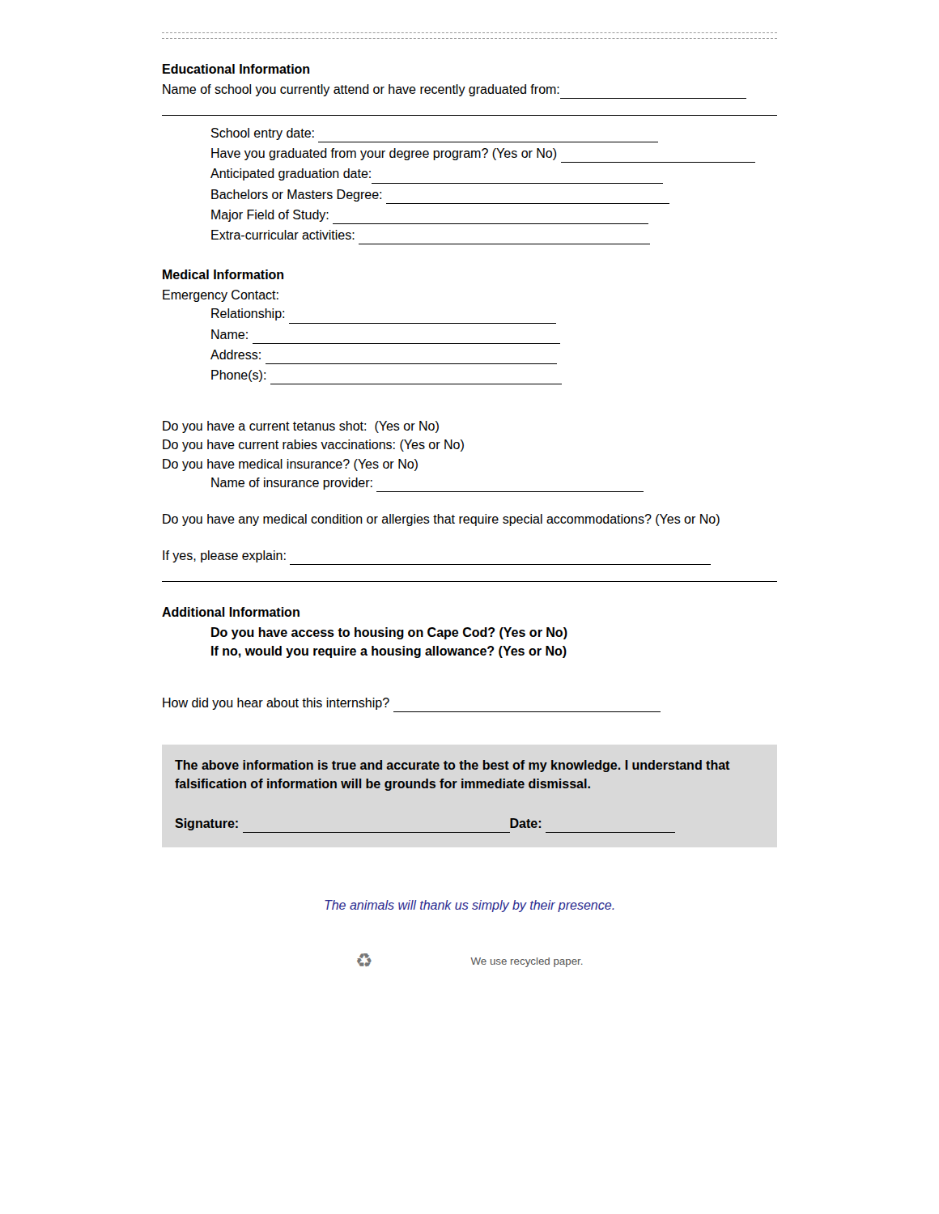Educational Information
Name of school you currently attend or have recently graduated from:
School entry date:
Have you graduated from your degree program? (Yes or No)
Anticipated graduation date:
Bachelors or Masters Degree:
Major Field of Study:
Extra-curricular activities:
Medical Information
Emergency Contact:
Relationship:
Name:
Address:
Phone(s):
Do you have a current tetanus shot: (Yes or No)
Do you have current rabies vaccinations: (Yes or No)
Do you have medical insurance? (Yes or No)
Name of insurance provider:
Do you have any medical condition or allergies that require special accommodations? (Yes or No)
If yes, please explain:
Additional Information
Do you have access to housing on Cape Cod? (Yes or No)
If no, would you require a housing allowance? (Yes or No)
How did you hear about this internship?
The above information is true and accurate to the best of my knowledge. I understand that falsification of information will be grounds for immediate dismissal.
Signature: Date:
The animals will thank us simply by their presence.
♻ We use recycled paper.